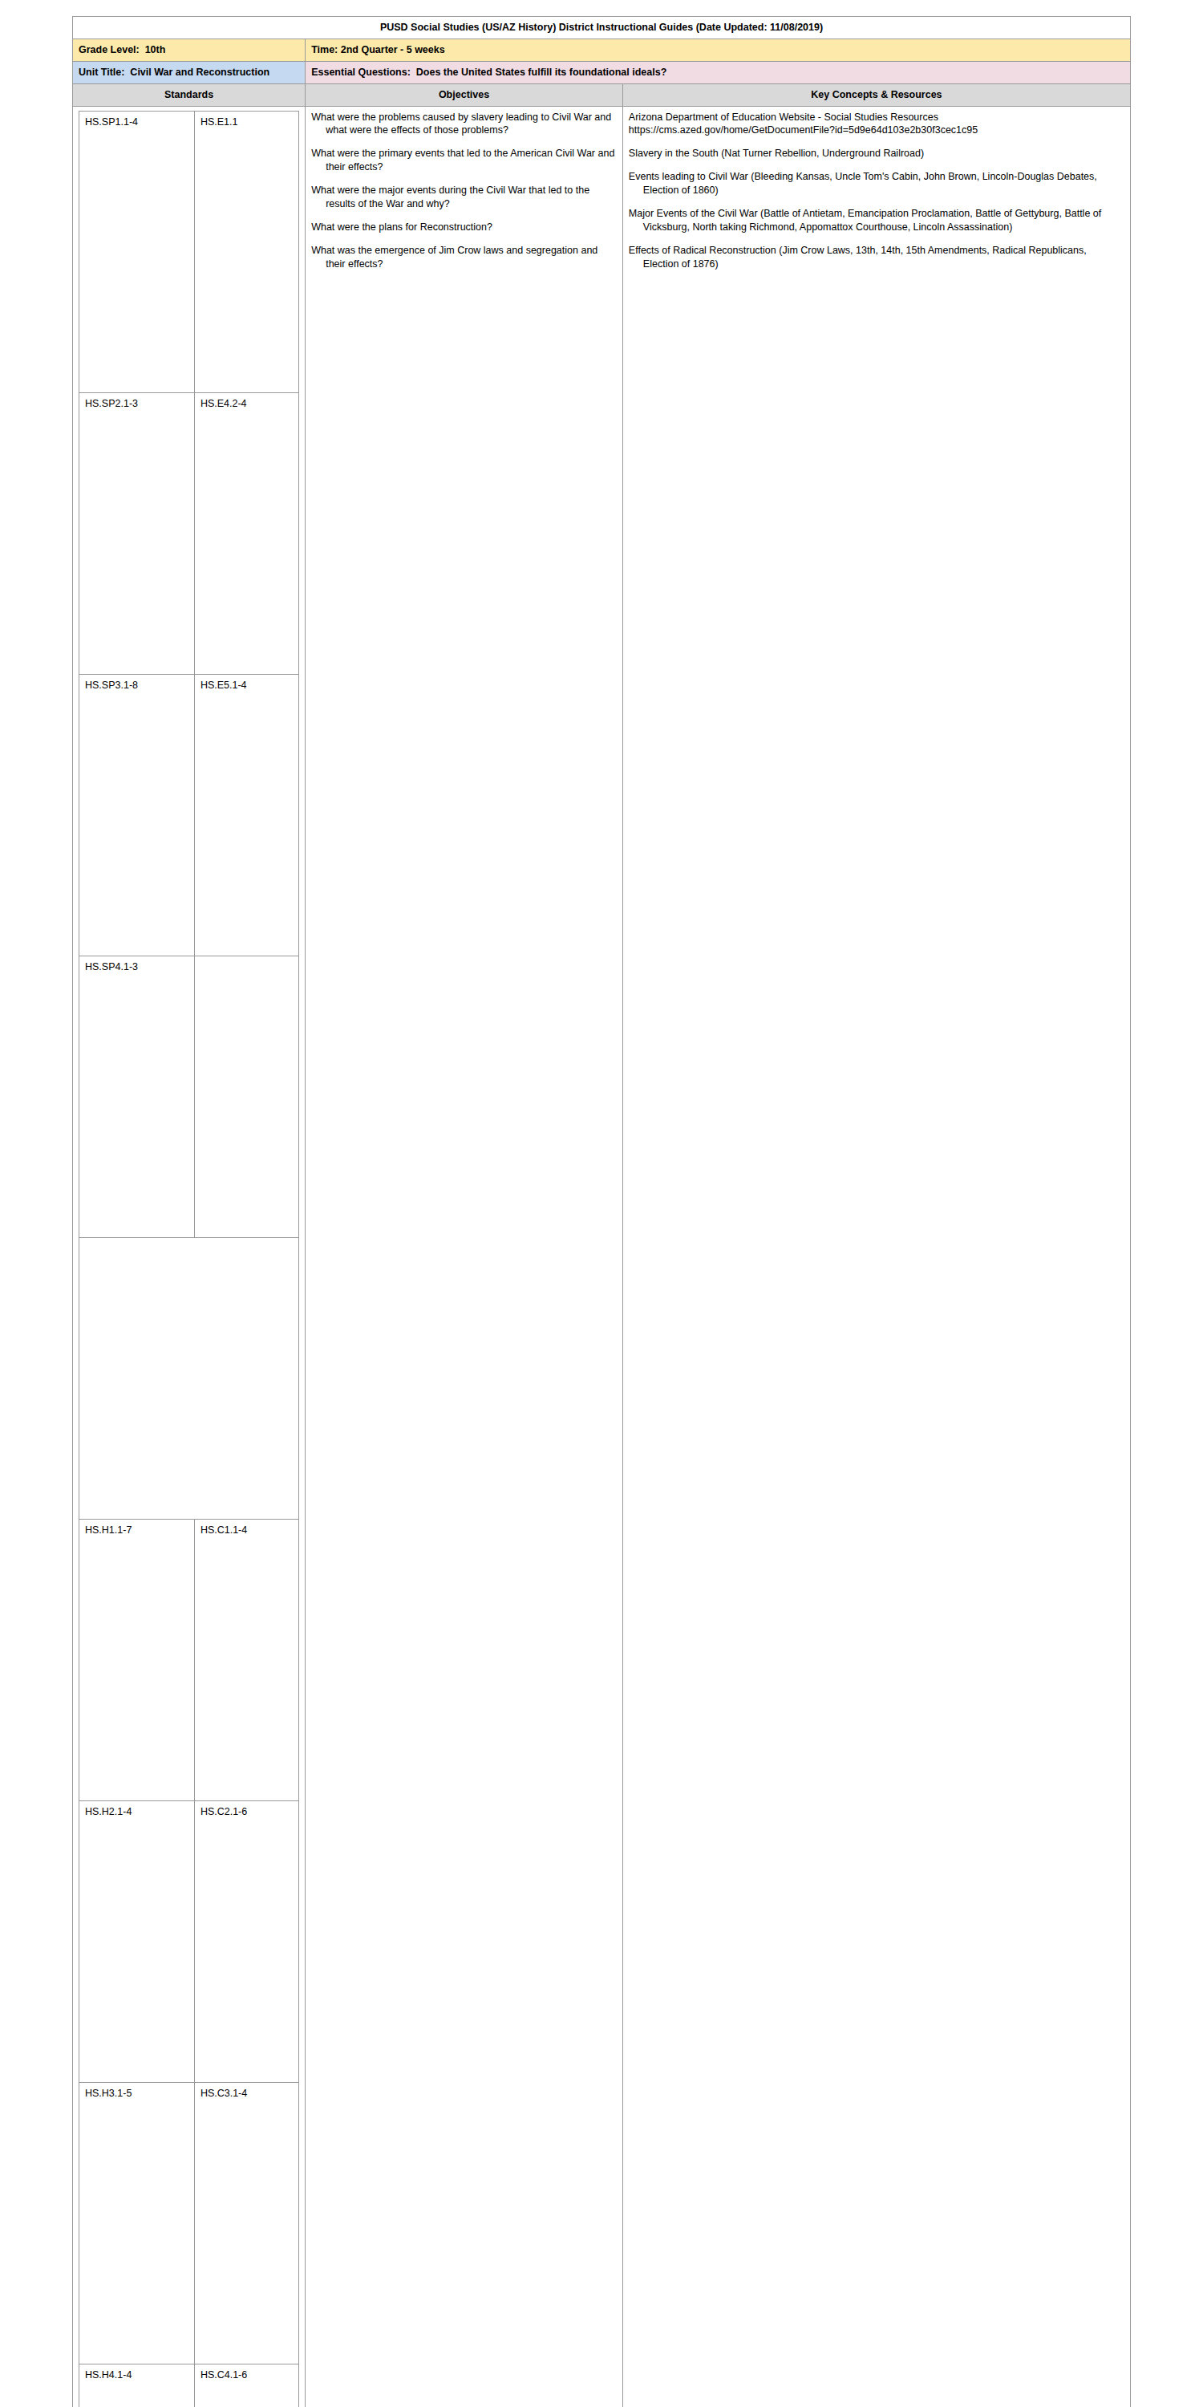| PUSD Social Studies (US/AZ History) District Instructional Guides (Date Updated: 11/08/2019) |
| Grade Level: 10th | Time: 2nd Quarter - 5 weeks |
| Unit Title: Civil War and Reconstruction | Essential Questions: Does the United States fulfill its foundational ideals? |
| Standards | Objectives | Key Concepts & Resources |
| / HS.SP1.1-4 / HS.E1.1 / / HS.SP2.1-3 / HS.E4.2-4 / / HS.SP3.1-8 / HS.E5.1-4 / / HS.SP4.1-3 / / / HS.H1.1-7 / HS.C1.1-4 / / HS.H2.1-4 / HS.C2.1-6 / / HS.H3.1-5 / HS.C3.1-4 / / HS.H4.1-4 / HS.C4.1-6 / / HS.G2.1-4 / / / HS.G3.1-5 / / / HS.G4.1-3 / / | What were the problems caused by slavery leading to Civil War and what were the effects of those problems? What were the primary events that led to the American Civil War and their effects? What were the major events during the Civil War that led to the results of the War and why? What were the plans for Reconstruction? What was the emergence of Jim Crow laws and segregation and their effects? | Arizona Department of Education Website - Social Studies Resources https://cms.azed.gov/home/GetDocumentFile?id=5d9e64d103e2b30f3cec1c95 Slavery in the South (Nat Turner Rebellion, Underground Railroad) Events leading to Civil War (Bleeding Kansas, Uncle Tom's Cabin, John Brown, Lincoln-Douglas Debates, Election of 1860) Major Events of the Civil War (Battle of Antietam, Emancipation Proclamation, Battle of Gettyburg, Battle of Vicksburg, North taking Richmond, Appomattox Courthouse, Lincoln Assassination) Effects of Radical Reconstruction (Jim Crow Laws, 13th, 14th, 15th Amendments, Radical Republicans, Election of 1876) |